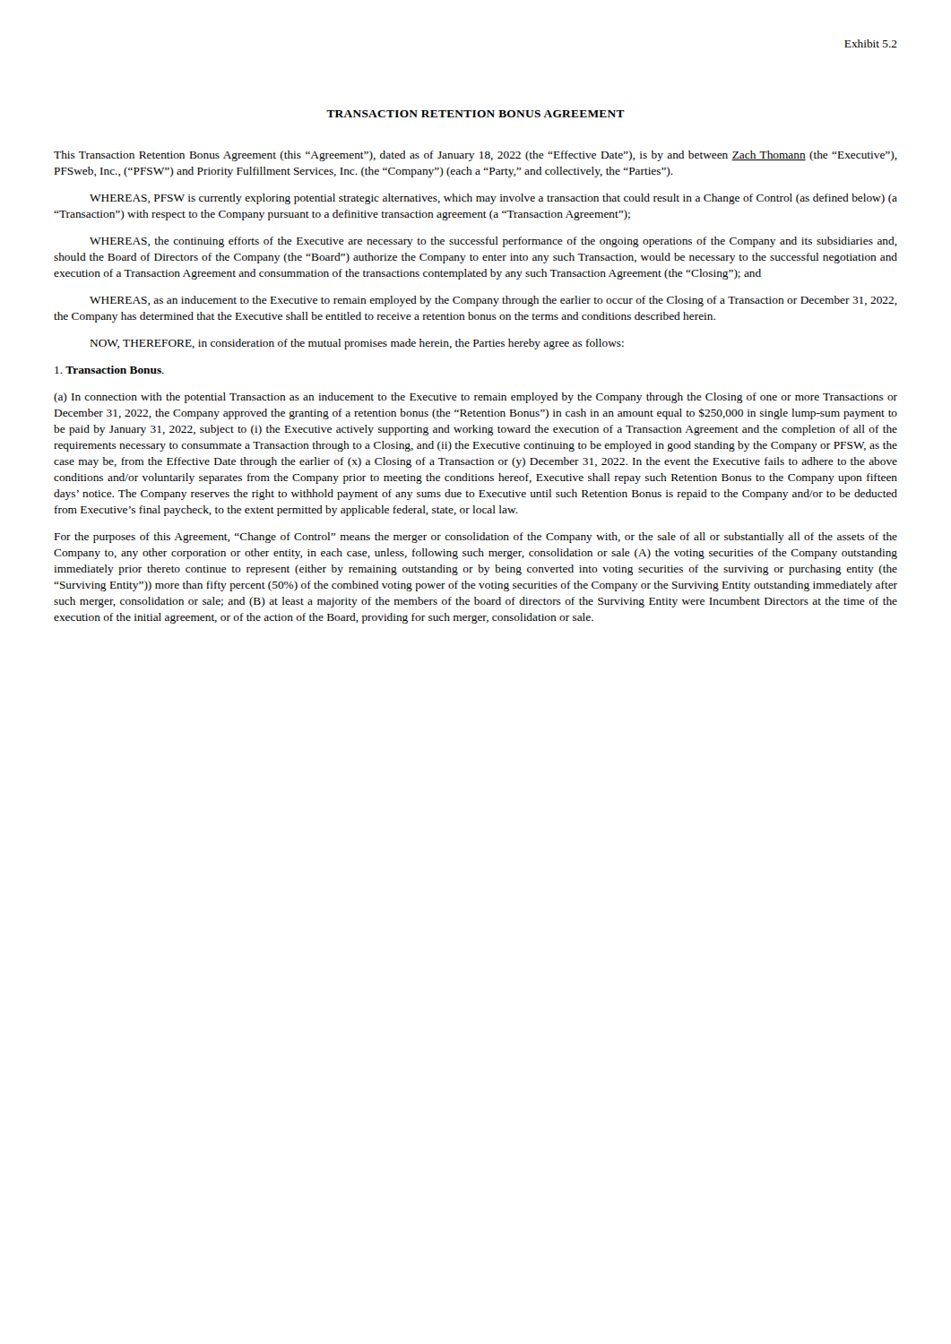Exhibit 5.2
TRANSACTION RETENTION BONUS AGREEMENT
This Transaction Retention Bonus Agreement (this “Agreement”), dated as of January 18, 2022 (the “Effective Date”), is by and between Zach Thomann (the “Executive”), PFSweb, Inc., (“PFSW”) and Priority Fulfillment Services, Inc. (the “Company”) (each a “Party,” and collectively, the “Parties”).
WHEREAS, PFSW is currently exploring potential strategic alternatives, which may involve a transaction that could result in a Change of Control (as defined below) (a “Transaction”) with respect to the Company pursuant to a definitive transaction agreement (a “Transaction Agreement”);
WHEREAS, the continuing efforts of the Executive are necessary to the successful performance of the ongoing operations of the Company and its subsidiaries and, should the Board of Directors of the Company (the “Board”) authorize the Company to enter into any such Transaction, would be necessary to the successful negotiation and execution of a Transaction Agreement and consummation of the transactions contemplated by any such Transaction Agreement (the “Closing”); and
WHEREAS, as an inducement to the Executive to remain employed by the Company through the earlier to occur of the Closing of a Transaction or December 31, 2022, the Company has determined that the Executive shall be entitled to receive a retention bonus on the terms and conditions described herein.
NOW, THEREFORE, in consideration of the mutual promises made herein, the Parties hereby agree as follows:
1. Transaction Bonus.
(a) In connection with the potential Transaction as an inducement to the Executive to remain employed by the Company through the Closing of one or more Transactions or December 31, 2022, the Company approved the granting of a retention bonus (the “Retention Bonus”) in cash in an amount equal to $250,000 in single lump-sum payment to be paid by January 31, 2022, subject to (i) the Executive actively supporting and working toward the execution of a Transaction Agreement and the completion of all of the requirements necessary to consummate a Transaction through to a Closing, and (ii) the Executive continuing to be employed in good standing by the Company or PFSW, as the case may be, from the Effective Date through the earlier of (x) a Closing of a Transaction or (y) December 31, 2022. In the event the Executive fails to adhere to the above conditions and/or voluntarily separates from the Company prior to meeting the conditions hereof, Executive shall repay such Retention Bonus to the Company upon fifteen days’ notice. The Company reserves the right to withhold payment of any sums due to Executive until such Retention Bonus is repaid to the Company and/or to be deducted from Executive’s final paycheck, to the extent permitted by applicable federal, state, or local law.
For the purposes of this Agreement, “Change of Control” means the merger or consolidation of the Company with, or the sale of all or substantially all of the assets of the Company to, any other corporation or other entity, in each case, unless, following such merger, consolidation or sale (A) the voting securities of the Company outstanding immediately prior thereto continue to represent (either by remaining outstanding or by being converted into voting securities of the surviving or purchasing entity (the “Surviving Entity”)) more than fifty percent (50%) of the combined voting power of the voting securities of the Company or the Surviving Entity outstanding immediately after such merger, consolidation or sale; and (B) at least a majority of the members of the board of directors of the Surviving Entity were Incumbent Directors at the time of the execution of the initial agreement, or of the action of the Board, providing for such merger, consolidation or sale.